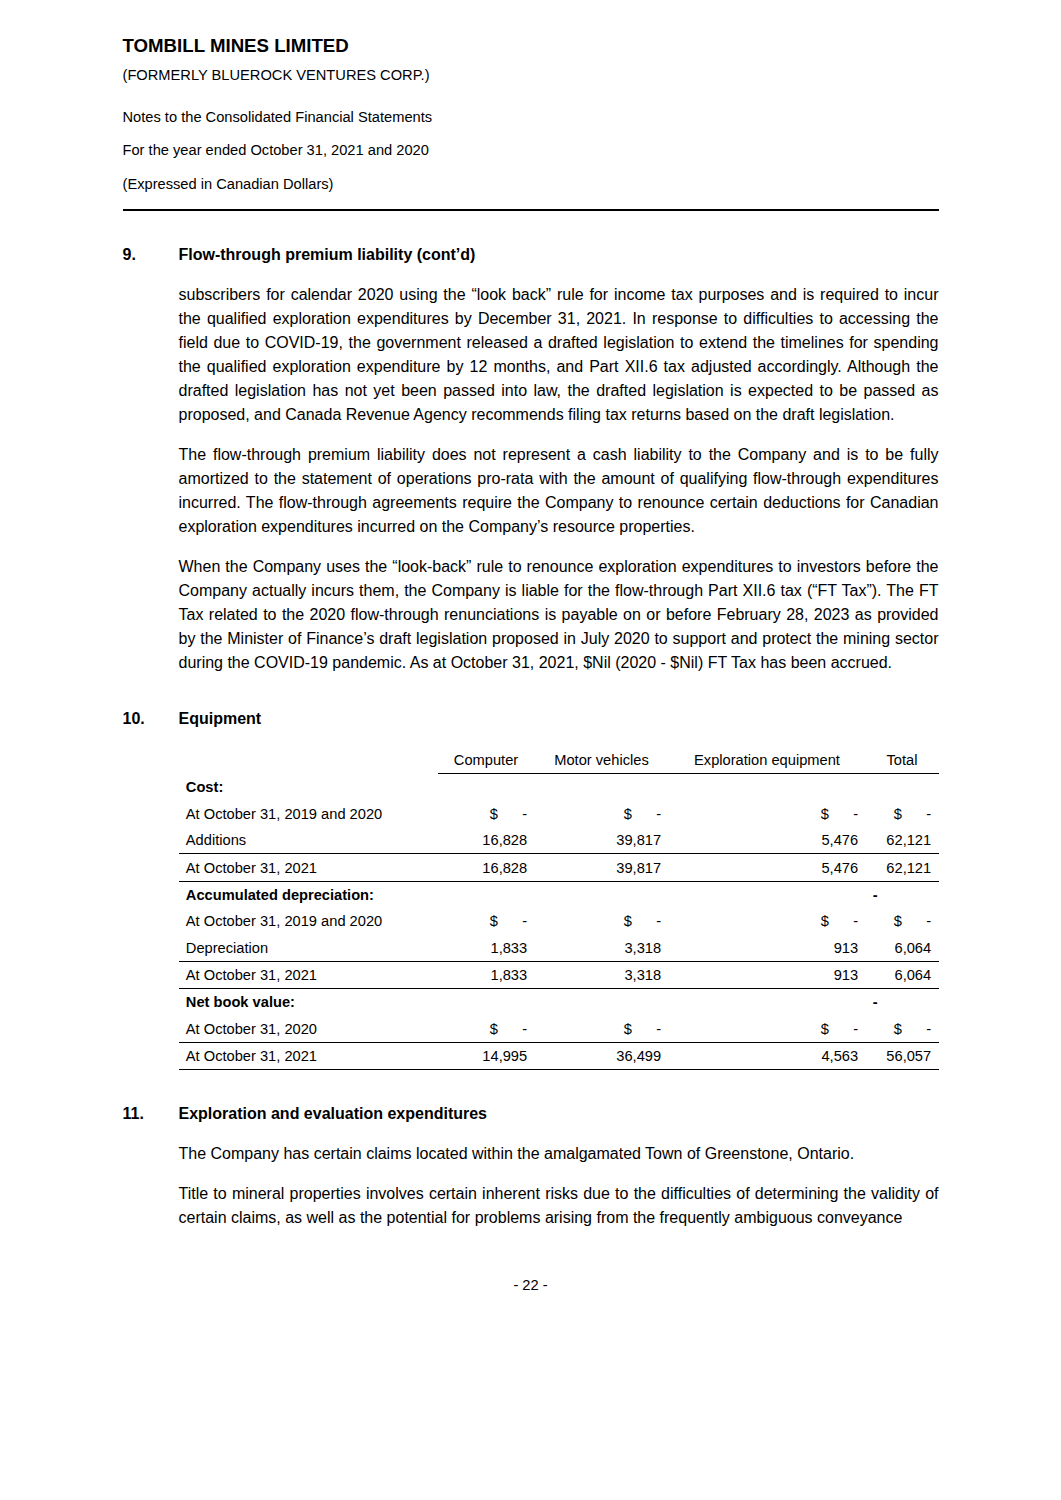TOMBILL MINES LIMITED
(FORMERLY BLUEROCK VENTURES CORP.)
Notes to the Consolidated Financial Statements
For the year ended October 31, 2021 and 2020
(Expressed in Canadian Dollars)
9. Flow-through premium liability (cont’d)
subscribers for calendar 2020 using the “look back” rule for income tax purposes and is required to incur the qualified exploration expenditures by December 31, 2021. In response to difficulties to accessing the field due to COVID-19, the government released a drafted legislation to extend the timelines for spending the qualified exploration expenditure by 12 months, and Part XII.6 tax adjusted accordingly. Although the drafted legislation has not yet been passed into law, the drafted legislation is expected to be passed as proposed, and Canada Revenue Agency recommends filing tax returns based on the draft legislation.
The flow-through premium liability does not represent a cash liability to the Company and is to be fully amortized to the statement of operations pro-rata with the amount of qualifying flow-through expenditures incurred. The flow-through agreements require the Company to renounce certain deductions for Canadian exploration expenditures incurred on the Company’s resource properties.
When the Company uses the “look-back” rule to renounce exploration expenditures to investors before the Company actually incurs them, the Company is liable for the flow-through Part XII.6 tax (“FT Tax”). The FT Tax related to the 2020 flow-through renunciations is payable on or before February 28, 2023 as provided by the Minister of Finance’s draft legislation proposed in July 2020 to support and protect the mining sector during the COVID-19 pandemic. As at October 31, 2021, $Nil (2020 - $Nil) FT Tax has been accrued.
10. Equipment
| | Computer | Motor vehicles | Exploration equipment | Total |
| --- | --- | --- | --- | --- |
| Cost: |
| At October 31, 2019 and 2020 | $ - | $ - | $ - | $ - |
| Additions | 16,828 | 39,817 | 5,476 | 62,121 |
| At October 31, 2021 | 16,828 | 39,817 | 5,476 | 62,121 |
| Accumulated depreciation: | - |
| At October 31, 2019 and 2020 | $ - | $ - | $ - | $ - |
| Depreciation | 1,833 | 3,318 | 913 | 6,064 |
| At October 31, 2021 | 1,833 | 3,318 | 913 | 6,064 |
| Net book value: | - |
| At October 31, 2020 | $ - | $ - | $ - | $ - |
| At October 31, 2021 | 14,995 | 36,499 | 4,563 | 56,057 |
11. Exploration and evaluation expenditures
The Company has certain claims located within the amalgamated Town of Greenstone, Ontario.
Title to mineral properties involves certain inherent risks due to the difficulties of determining the validity of certain claims, as well as the potential for problems arising from the frequently ambiguous conveyance
- 22 -